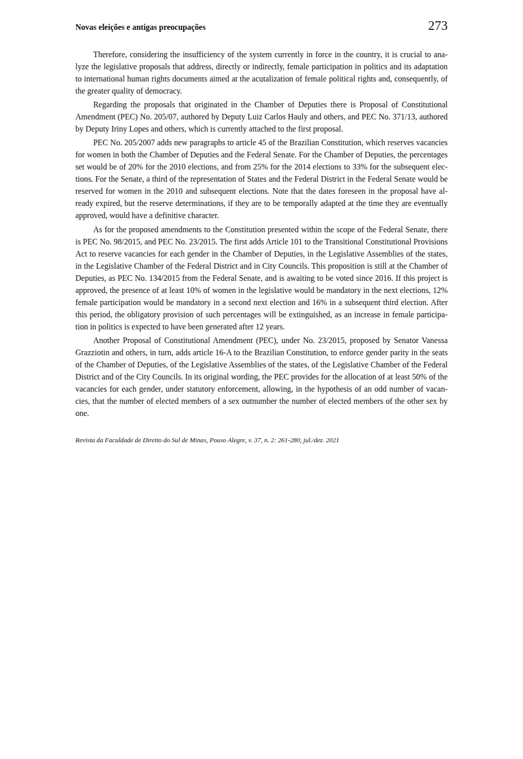Novas eleições e antigas preocupações
273
Therefore, considering the insufficiency of the system currently in force in the country, it is crucial to analyze the legislative proposals that address, directly or indirectly, female participation in politics and its adaptation to international human rights documents aimed at the acutalization of female political rights and, consequently, of the greater quality of democracy.
Regarding the proposals that originated in the Chamber of Deputies there is Proposal of Constitutional Amendment (PEC) No. 205/07, authored by Deputy Luiz Carlos Hauly and others, and PEC No. 371/13, authored by Deputy Iriny Lopes and others, which is currently attached to the first proposal.
PEC No. 205/2007 adds new paragraphs to article 45 of the Brazilian Constitution, which reserves vacancies for women in both the Chamber of Deputies and the Federal Senate. For the Chamber of Deputies, the percentages set would be of 20% for the 2010 elections, and from 25% for the 2014 elections to 33% for the subsequent elections. For the Senate, a third of the representation of States and the Federal District in the Federal Senate would be reserved for women in the 2010 and subsequent elections. Note that the dates foreseen in the proposal have already expired, but the reserve determinations, if they are to be temporally adapted at the time they are eventually approved, would have a definitive character.
As for the proposed amendments to the Constitution presented within the scope of the Federal Senate, there is PEC No. 98/2015, and PEC No. 23/2015. The first adds Article 101 to the Transitional Constitutional Provisions Act to reserve vacancies for each gender in the Chamber of Deputies, in the Legislative Assemblies of the states, in the Legislative Chamber of the Federal District and in City Councils. This proposition is still at the Chamber of Deputies, as PEC No. 134/2015 from the Federal Senate, and is awaiting to be voted since 2016. If this project is approved, the presence of at least 10% of women in the legislative would be mandatory in the next elections, 12% female participation would be mandatory in a second next election and 16% in a subsequent third election. After this period, the obligatory provision of such percentages will be extinguished, as an increase in female participation in politics is expected to have been generated after 12 years.
Another Proposal of Constitutional Amendment (PEC), under No. 23/2015, proposed by Senator Vanessa Grazziotin and others, in turn, adds article 16-A to the Brazilian Constitution, to enforce gender parity in the seats of the Chamber of Deputies, of the Legislative Assemblies of the states, of the Legislative Chamber of the Federal District and of the City Councils. In its original wording, the PEC provides for the allocation of at least 50% of the vacancies for each gender, under statutory enforcement, allowing, in the hypothesis of an odd number of vacancies, that the number of elected members of a sex outnumber the number of elected members of the other sex by one.
Revista da Faculdade de Direito do Sul de Minas, Pouso Alegre, v. 37, n. 2: 261-280, jul./dez. 2021